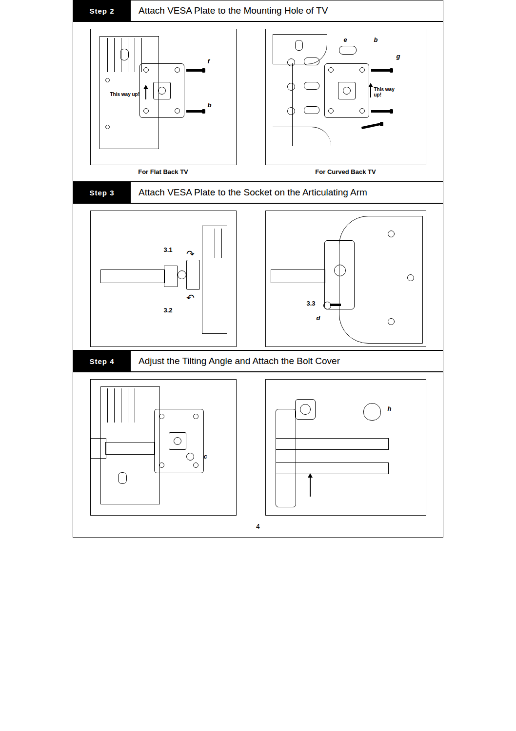Step 2
Attach VESA Plate to the Mounting Hole of TV
f b This way up!
e b g This way
up!
For Flat Back TV
For Curved Back TV
Step 3
Attach VESA Plate to the Socket on the Articulating Arm
↷ ↶ 3.1 3.2
3.3 d
Step 4
Adjust the Tilting Angle and Attach the Bolt Cover
c
h
4